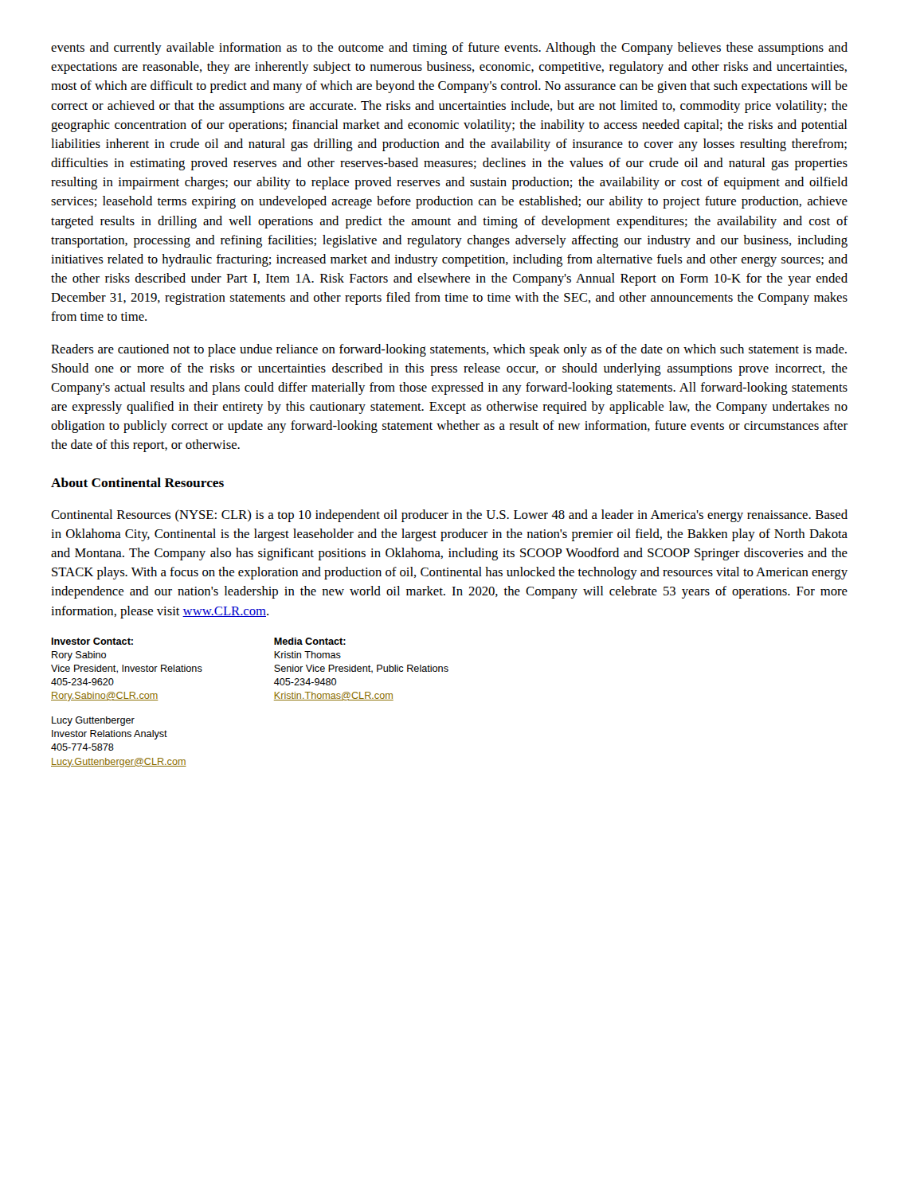events and currently available information as to the outcome and timing of future events. Although the Company believes these assumptions and expectations are reasonable, they are inherently subject to numerous business, economic, competitive, regulatory and other risks and uncertainties, most of which are difficult to predict and many of which are beyond the Company's control. No assurance can be given that such expectations will be correct or achieved or that the assumptions are accurate. The risks and uncertainties include, but are not limited to, commodity price volatility; the geographic concentration of our operations; financial market and economic volatility; the inability to access needed capital; the risks and potential liabilities inherent in crude oil and natural gas drilling and production and the availability of insurance to cover any losses resulting therefrom; difficulties in estimating proved reserves and other reserves-based measures; declines in the values of our crude oil and natural gas properties resulting in impairment charges; our ability to replace proved reserves and sustain production; the availability or cost of equipment and oilfield services; leasehold terms expiring on undeveloped acreage before production can be established; our ability to project future production, achieve targeted results in drilling and well operations and predict the amount and timing of development expenditures; the availability and cost of transportation, processing and refining facilities; legislative and regulatory changes adversely affecting our industry and our business, including initiatives related to hydraulic fracturing; increased market and industry competition, including from alternative fuels and other energy sources; and the other risks described under Part I, Item 1A. Risk Factors and elsewhere in the Company's Annual Report on Form 10-K for the year ended December 31, 2019, registration statements and other reports filed from time to time with the SEC, and other announcements the Company makes from time to time.
Readers are cautioned not to place undue reliance on forward-looking statements, which speak only as of the date on which such statement is made. Should one or more of the risks or uncertainties described in this press release occur, or should underlying assumptions prove incorrect, the Company's actual results and plans could differ materially from those expressed in any forward-looking statements. All forward-looking statements are expressly qualified in their entirety by this cautionary statement. Except as otherwise required by applicable law, the Company undertakes no obligation to publicly correct or update any forward-looking statement whether as a result of new information, future events or circumstances after the date of this report, or otherwise.
About Continental Resources
Continental Resources (NYSE: CLR) is a top 10 independent oil producer in the U.S. Lower 48 and a leader in America's energy renaissance. Based in Oklahoma City, Continental is the largest leaseholder and the largest producer in the nation's premier oil field, the Bakken play of North Dakota and Montana. The Company also has significant positions in Oklahoma, including its SCOOP Woodford and SCOOP Springer discoveries and the STACK plays. With a focus on the exploration and production of oil, Continental has unlocked the technology and resources vital to American energy independence and our nation's leadership in the new world oil market. In 2020, the Company will celebrate 53 years of operations. For more information, please visit www.CLR.com.
| Investor Contact: Rory Sabino Vice President, Investor Relations 405-234-9620 Rory.Sabino@CLR.com | Media Contact: Kristin Thomas Senior Vice President, Public Relations 405-234-9480 Kristin.Thomas@CLR.com |
| Lucy Guttenberger Investor Relations Analyst 405-774-5878 Lucy.Guttenberger@CLR.com | |